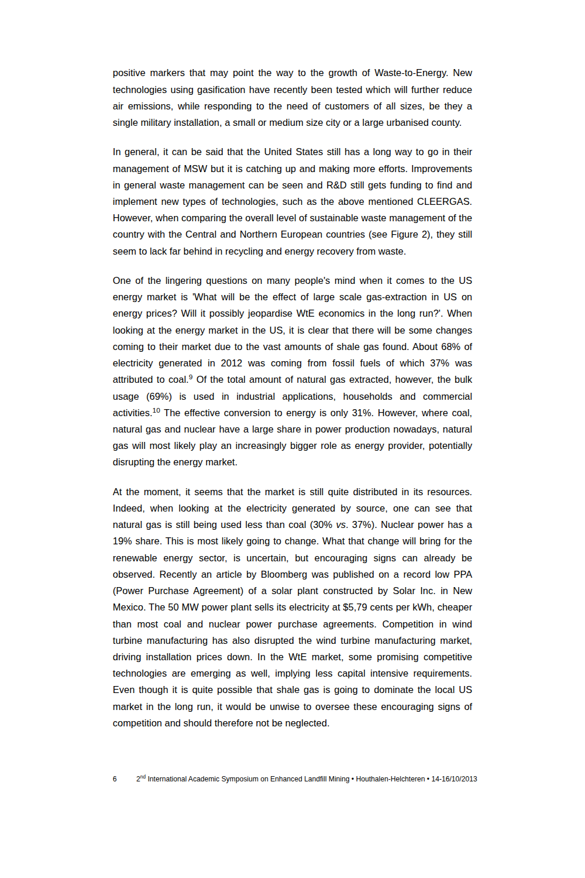positive markers that may point the way to the growth of Waste-to-Energy. New technologies using gasification have recently been tested which will further reduce air emissions, while responding to the need of customers of all sizes, be they a single military installation, a small or medium size city or a large urbanised county.
In general, it can be said that the United States still has a long way to go in their management of MSW but it is catching up and making more efforts. Improvements in general waste management can be seen and R&D still gets funding to find and implement new types of technologies, such as the above mentioned CLEERGAS. However, when comparing the overall level of sustainable waste management of the country with the Central and Northern European countries (see Figure 2), they still seem to lack far behind in recycling and energy recovery from waste.
One of the lingering questions on many people's mind when it comes to the US energy market is 'What will be the effect of large scale gas-extraction in US on energy prices? Will it possibly jeopardise WtE economics in the long run?'. When looking at the energy market in the US, it is clear that there will be some changes coming to their market due to the vast amounts of shale gas found. About 68% of electricity generated in 2012 was coming from fossil fuels of which 37% was attributed to coal.9 Of the total amount of natural gas extracted, however, the bulk usage (69%) is used in industrial applications, households and commercial activities.10 The effective conversion to energy is only 31%. However, where coal, natural gas and nuclear have a large share in power production nowadays, natural gas will most likely play an increasingly bigger role as energy provider, potentially disrupting the energy market.
At the moment, it seems that the market is still quite distributed in its resources. Indeed, when looking at the electricity generated by source, one can see that natural gas is still being used less than coal (30% vs. 37%). Nuclear power has a 19% share. This is most likely going to change. What that change will bring for the renewable energy sector, is uncertain, but encouraging signs can already be observed. Recently an article by Bloomberg was published on a record low PPA (Power Purchase Agreement) of a solar plant constructed by Solar Inc. in New Mexico. The 50 MW power plant sells its electricity at $5,79 cents per kWh, cheaper than most coal and nuclear power purchase agreements. Competition in wind turbine manufacturing has also disrupted the wind turbine manufacturing market, driving installation prices down. In the WtE market, some promising competitive technologies are emerging as well, implying less capital intensive requirements. Even though it is quite possible that shale gas is going to dominate the local US market in the long run, it would be unwise to oversee these encouraging signs of competition and should therefore not be neglected.
6
2nd International Academic Symposium on Enhanced Landfill Mining • Houthalen-Helchteren • 14-16/10/2013